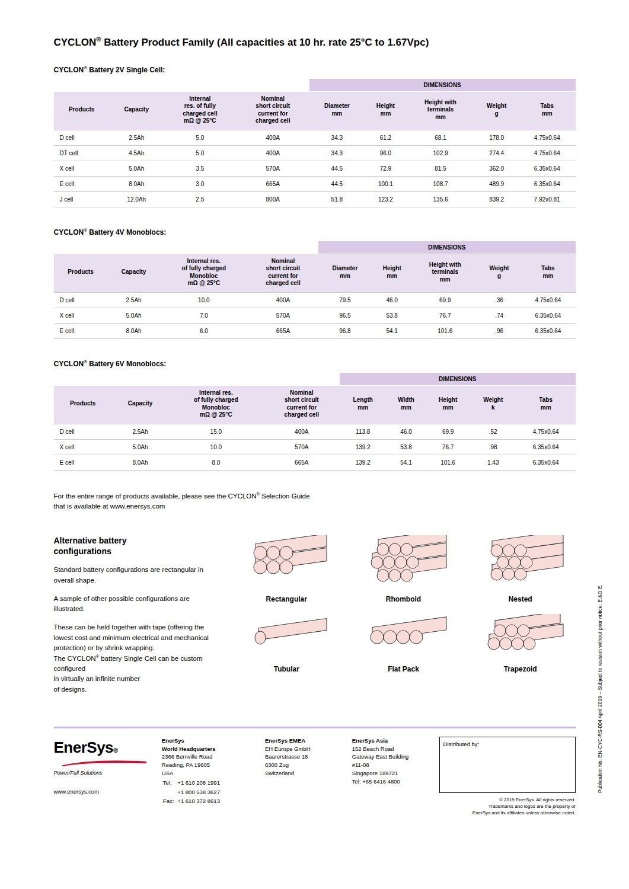CYCLON® Battery Product Family (All capacities at 10 hr. rate 25°C to 1.67Vpc)
CYCLON® Battery 2V Single Cell:
| | | | | DIMENSIONS |
| --- | --- | --- | --- | --- |
| Products | Capacity | Internal res. of fully charged cell mΩ @ 25°C | Nominal short circuit current for charged cell | Diameter mm | Height mm | Height with terminals mm | Weight g | Tabs mm |
| D cell | 2.5Ah | 5.0 | 400A | 34.3 | 61.2 | 68.1 | 178.0 | 4.75x0.64 |
| DT cell | 4.5Ah | 5.0 | 400A | 34.3 | 96.0 | 102.9 | 274.4 | 4.75x0.64 |
| X cell | 5.0Ah | 3.5 | 570A | 44.5 | 72.9 | 81.5 | 362.0 | 6.35x0.64 |
| E cell | 8.0Ah | 3.0 | 665A | 44.5 | 100.1 | 108.7 | 489.9 | 6.35x0.64 |
| J cell | 12.0Ah | 2.5 | 800A | 51.8 | 123.2 | 135.6 | 839.2 | 7.92x0.81 |
CYCLON® Battery 4V Monoblocs:
| | | | | DIMENSIONS |
| --- | --- | --- | --- | --- |
| Products | Capacity | Internal res. of fully charged Monobloc mΩ @ 25°C | Nominal short circuit current for charged cell | Diameter mm | Height mm | Height with terminals mm | Weight g | Tabs mm |
| D cell | 2.5Ah | 10.0 | 400A | 79.5 | 46.0 | 69.9 | .36 | 4.75x0.64 |
| X cell | 5.0Ah | 7.0 | 570A | 96.5 | 53.8 | 76.7 | .74 | 6.35x0.64 |
| E cell | 8.0Ah | 6.0 | 665A | 96.8 | 54.1 | 101.6 | .96 | 6.35x0.64 |
CYCLON® Battery 6V Monoblocs:
| | | | | DIMENSIONS |
| --- | --- | --- | --- | --- |
| Products | Capacity | Internal res. of fully charged Monobloc mΩ @ 25°C | Nominal short circuit current for charged cell | Length mm | Width mm | Height mm | Weight k | Tabs mm |
| D cell | 2.5Ah | 15.0 | 400A | 113.8 | 46.0 | 69.9 | .52 | 4.75x0.64 |
| X cell | 5.0Ah | 10.0 | 570A | 139.2 | 53.8 | 76.7 | .98 | 6.35x0.64 |
| E cell | 8.0Ah | 8.0 | 665A | 139.2 | 54.1 | 101.6 | 1.43 | 6.35x0.64 |
For the entire range of products available, please see the CYCLON® Selection Guide
that is available at www.enersys.com
Alternative battery
configurations
Standard battery configurations are rectangular in overall shape.
A sample of other possible configurations are illustrated.
These can be held together with tape (offering the lowest cost and minimum electrical and mechanical protection) or by shrink wrapping.
The CYCLON® battery Single Cell can be custom configured
in virtually an infinite number
of designs.
Rectangular
Rhomboid
Nested
Tubular
Flat Pack
Trapezoid
EnerSys®
Power/Full Solutions
www.enersys.com
EnerSys
World Headquarters
2366 Bernville Road
Reading, PA 19605
USA
| Tel: | +1 610 208 1991 |
| | +1 800 538 3627 |
| Fax: | +1 610 372 8613 |
EnerSys EMEA
EH Europe GmbH
Baarerstrasse 18
6300 Zug
Switzerland
EnerSys Asia
152 Beach Road
Gateway East Building
#11-08
Singapore 189721
Tel: +65 6416 4800
Distributed by:
© 2019 EnerSys. All rights reserved.
Trademarks and logos are the property of
EnerSys and its affiliates unless otherwise noted.
Publication No. EN-CYC-RS-004 April 2019 – Subject to revision without prior notice. E.&O.E.